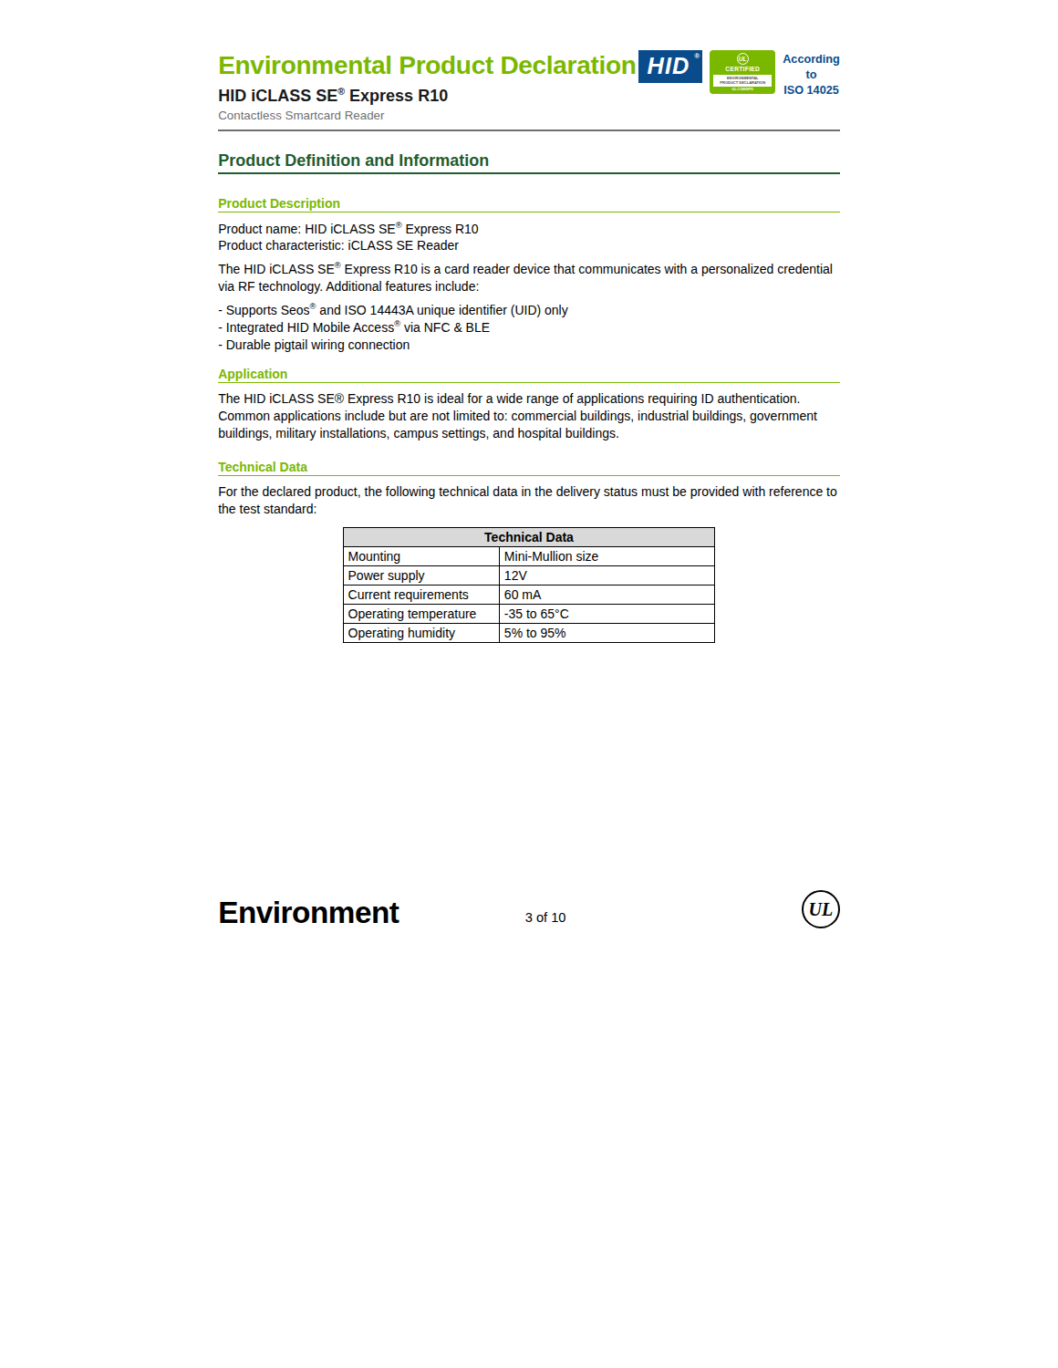Environmental Product Declaration
HID iCLASS SE® Express R10
Contactless Smartcard Reader
HID
UL
CERTIFIED
ENVIRONMENTAL
PRODUCT DECLARATION
UL.COM/EPD
According
to
ISO 14025
Product Definition and Information
Product Description
Product name: HID iCLASS SE® Express R10
Product characteristic: iCLASS SE Reader
The HID iCLASS SE® Express R10 is a card reader device that communicates with a personalized credential via RF technology. Additional features include:
- Supports Seos® and ISO 14443A unique identifier (UID) only
- Integrated HID Mobile Access® via NFC & BLE
- Durable pigtail wiring connection
Application
The HID iCLASS SE® Express R10 is ideal for a wide range of applications requiring ID authentication. Common applications include but are not limited to: commercial buildings, industrial buildings, government buildings, military installations, campus settings, and hospital buildings.
Technical Data
For the declared product, the following technical data in the delivery status must be provided with reference to the test standard:
| Technical Data |
| --- |
| Mounting | Mini-Mullion size |
| Power supply | 12V |
| Current requirements | 60 mA |
| Operating temperature | -35 to 65°C |
| Operating humidity | 5% to 95% |
Environment
3 of 10
UL